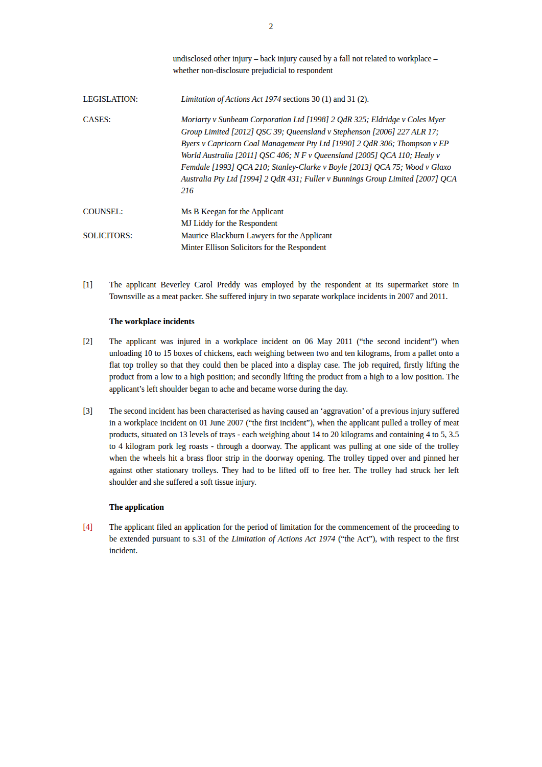2
undisclosed other injury – back injury caused by a fall not related to workplace – whether non-disclosure prejudicial to respondent
| LEGISLATION: | Limitation of Actions Act 1974 sections 30 (1) and 31 (2). |
| CASES: | Moriarty v Sunbeam Corporation Ltd [1998] 2 QdR 325; Eldridge v Coles Myer Group Limited [2012] QSC 39; Queensland v Stephenson [2006] 227 ALR 17; Byers v Capricorn Coal Management Pty Ltd [1990] 2 QdR 306; Thompson v EP World Australia [2011] QSC 406; N F v Queensland [2005] QCA 110; Healy v Femdale [1993] QCA 210; Stanley-Clarke v Boyle [2013] QCA 75; Wood v Glaxo Australia Pty Ltd [1994] 2 QdR 431; Fuller v Bunnings Group Limited [2007] QCA 216 |
| COUNSEL: | Ms B Keegan for the Applicant MJ Liddy for the Respondent |
| SOLICITORS: | Maurice Blackburn Lawyers for the Applicant Minter Ellison Solicitors for the Respondent |
[1]
The applicant Beverley Carol Preddy was employed by the respondent at its supermarket store in Townsville as a meat packer. She suffered injury in two separate workplace incidents in 2007 and 2011.
The workplace incidents
[2]
The applicant was injured in a workplace incident on 06 May 2011 (“the second incident”) when unloading 10 to 15 boxes of chickens, each weighing between two and ten kilograms, from a pallet onto a flat top trolley so that they could then be placed into a display case. The job required, firstly lifting the product from a low to a high position; and secondly lifting the product from a high to a low position. The applicant’s left shoulder began to ache and became worse during the day.
[3]
The second incident has been characterised as having caused an ‘aggravation’ of a previous injury suffered in a workplace incident on 01 June 2007 (“the first incident”), when the applicant pulled a trolley of meat products, situated on 13 levels of trays - each weighing about 14 to 20 kilograms and containing 4 to 5, 3.5 to 4 kilogram pork leg roasts - through a doorway. The applicant was pulling at one side of the trolley when the wheels hit a brass floor strip in the doorway opening. The trolley tipped over and pinned her against other stationary trolleys. They had to be lifted off to free her. The trolley had struck her left shoulder and she suffered a soft tissue injury.
The application
[4]
The applicant filed an application for the period of limitation for the commencement of the proceeding to be extended pursuant to s.31 of the Limitation of Actions Act 1974 (“the Act”), with respect to the first incident.